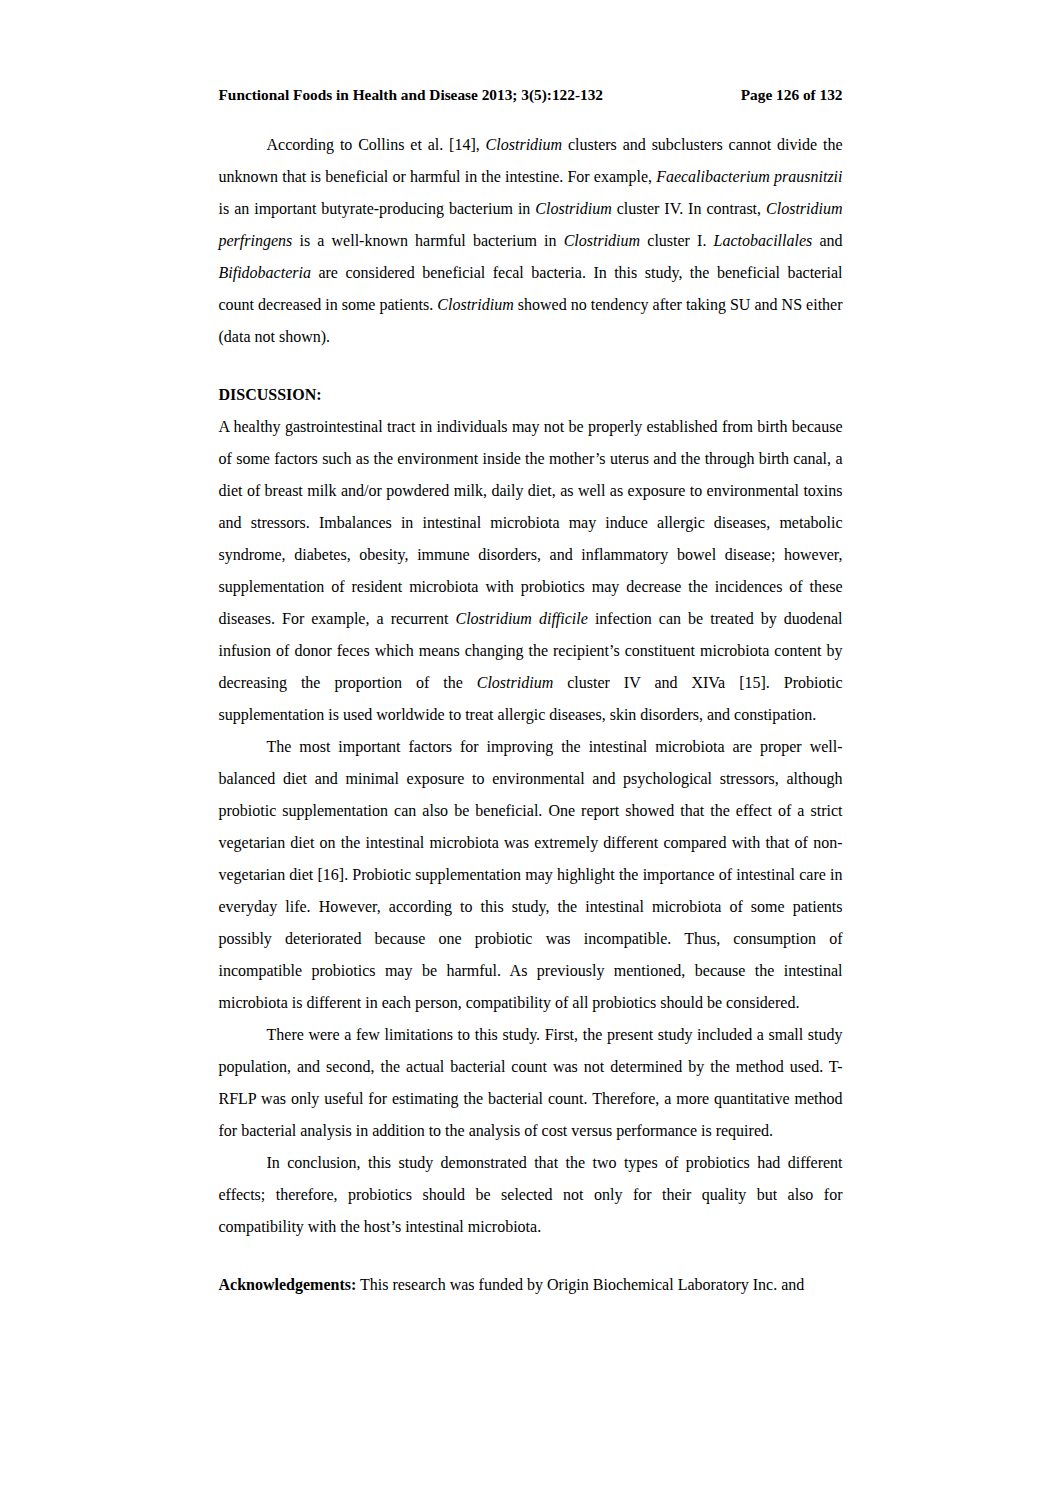Functional Foods in Health and Disease 2013; 3(5):122-132
Page 126 of 132
According to Collins et al. [14], Clostridium clusters and subclusters cannot divide the unknown that is beneficial or harmful in the intestine. For example, Faecalibacterium prausnitzii is an important butyrate-producing bacterium in Clostridium cluster IV. In contrast, Clostridium perfringens is a well-known harmful bacterium in Clostridium cluster I. Lactobacillales and Bifidobacteria are considered beneficial fecal bacteria. In this study, the beneficial bacterial count decreased in some patients. Clostridium showed no tendency after taking SU and NS either (data not shown).
DISCUSSION:
A healthy gastrointestinal tract in individuals may not be properly established from birth because of some factors such as the environment inside the mother’s uterus and the through birth canal, a diet of breast milk and/or powdered milk, daily diet, as well as exposure to environmental toxins and stressors. Imbalances in intestinal microbiota may induce allergic diseases, metabolic syndrome, diabetes, obesity, immune disorders, and inflammatory bowel disease; however, supplementation of resident microbiota with probiotics may decrease the incidences of these diseases. For example, a recurrent Clostridium difficile infection can be treated by duodenal infusion of donor feces which means changing the recipient’s constituent microbiota content by decreasing the proportion of the Clostridium cluster IV and XIVa [15]. Probiotic supplementation is used worldwide to treat allergic diseases, skin disorders, and constipation.
The most important factors for improving the intestinal microbiota are proper well-balanced diet and minimal exposure to environmental and psychological stressors, although probiotic supplementation can also be beneficial. One report showed that the effect of a strict vegetarian diet on the intestinal microbiota was extremely different compared with that of non-vegetarian diet [16]. Probiotic supplementation may highlight the importance of intestinal care in everyday life. However, according to this study, the intestinal microbiota of some patients possibly deteriorated because one probiotic was incompatible. Thus, consumption of incompatible probiotics may be harmful. As previously mentioned, because the intestinal microbiota is different in each person, compatibility of all probiotics should be considered.
There were a few limitations to this study. First, the present study included a small study population, and second, the actual bacterial count was not determined by the method used. T-RFLP was only useful for estimating the bacterial count. Therefore, a more quantitative method for bacterial analysis in addition to the analysis of cost versus performance is required.
In conclusion, this study demonstrated that the two types of probiotics had different effects; therefore, probiotics should be selected not only for their quality but also for compatibility with the host’s intestinal microbiota.
Acknowledgements: This research was funded by Origin Biochemical Laboratory Inc. and